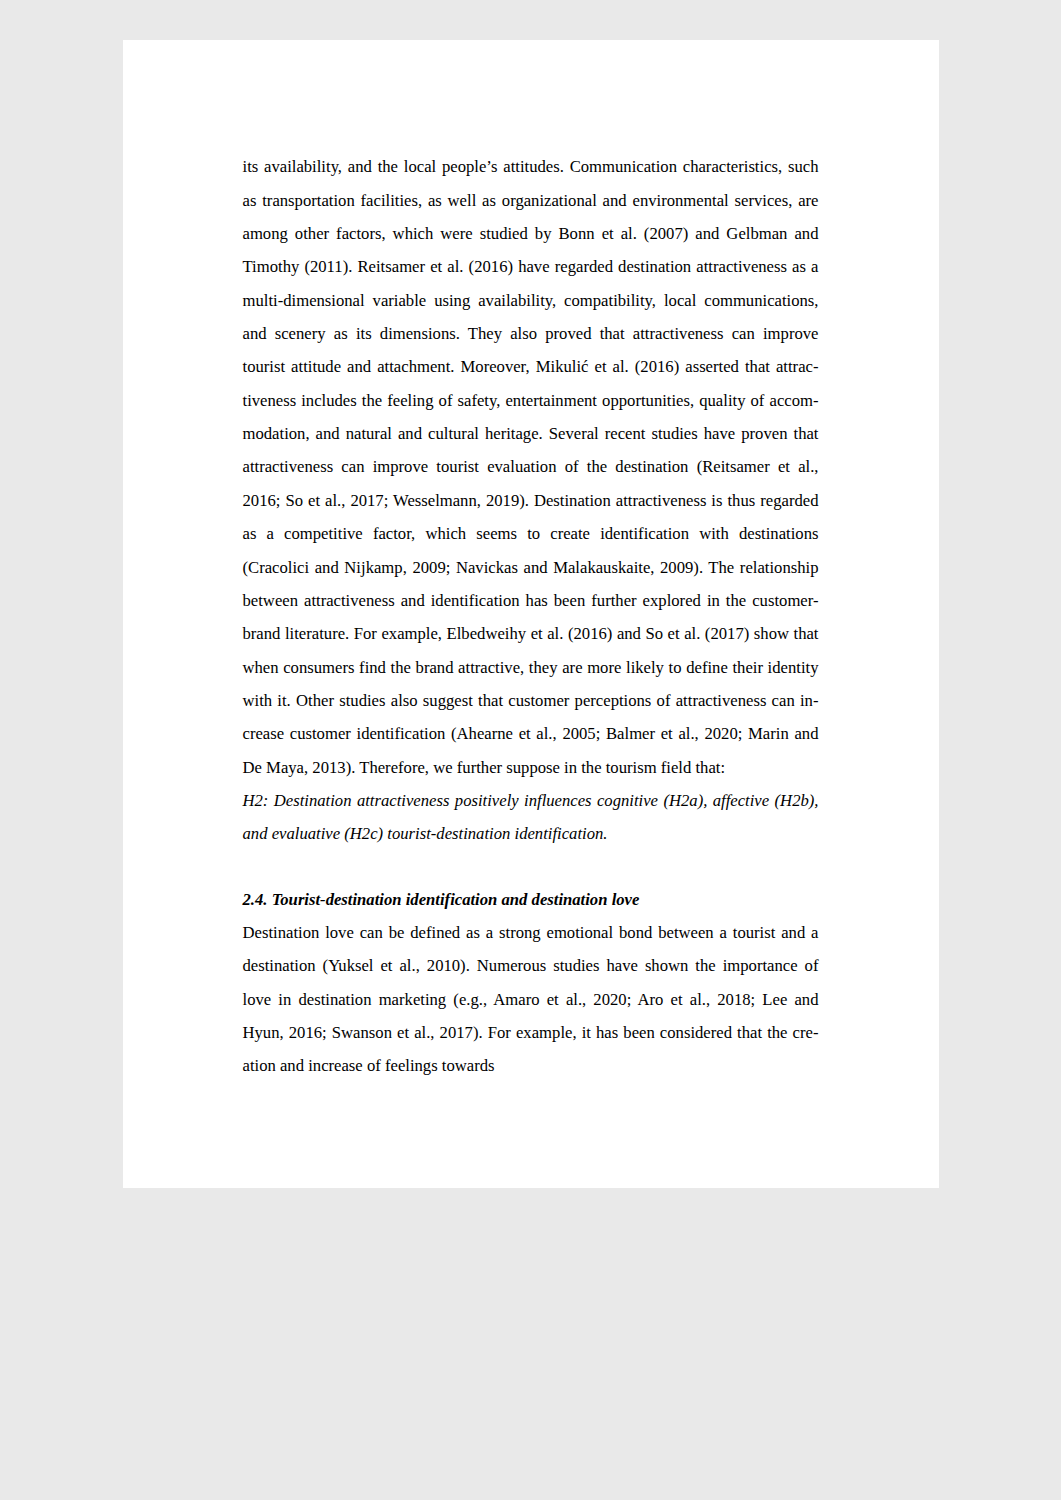its availability, and the local people’s attitudes. Communication characteristics, such as transportation facilities, as well as organizational and environmental services, are among other factors, which were studied by Bonn et al. (2007) and Gelbman and Timothy (2011). Reitsamer et al. (2016) have regarded destination attractiveness as a multi-dimensional variable using availability, compatibility, local communications, and scenery as its dimensions. They also proved that attractiveness can improve tourist attitude and attachment. Moreover, Mikulić et al. (2016) asserted that attractiveness includes the feeling of safety, entertainment opportunities, quality of accommodation, and natural and cultural heritage. Several recent studies have proven that attractiveness can improve tourist evaluation of the destination (Reitsamer et al., 2016; So et al., 2017; Wesselmann, 2019). Destination attractiveness is thus regarded as a competitive factor, which seems to create identification with destinations (Cracolici and Nijkamp, 2009; Navickas and Malakauskaite, 2009). The relationship between attractiveness and identification has been further explored in the customer-brand literature. For example, Elbedweihy et al. (2016) and So et al. (2017) show that when consumers find the brand attractive, they are more likely to define their identity with it. Other studies also suggest that customer perceptions of attractiveness can increase customer identification (Ahearne et al., 2005; Balmer et al., 2020; Marin and De Maya, 2013). Therefore, we further suppose in the tourism field that:
H2: Destination attractiveness positively influences cognitive (H2a), affective (H2b), and evaluative (H2c) tourist-destination identification.
2.4. Tourist-destination identification and destination love
Destination love can be defined as a strong emotional bond between a tourist and a destination (Yuksel et al., 2010). Numerous studies have shown the importance of love in destination marketing (e.g., Amaro et al., 2020; Aro et al., 2018; Lee and Hyun, 2016; Swanson et al., 2017). For example, it has been considered that the creation and increase of feelings towards